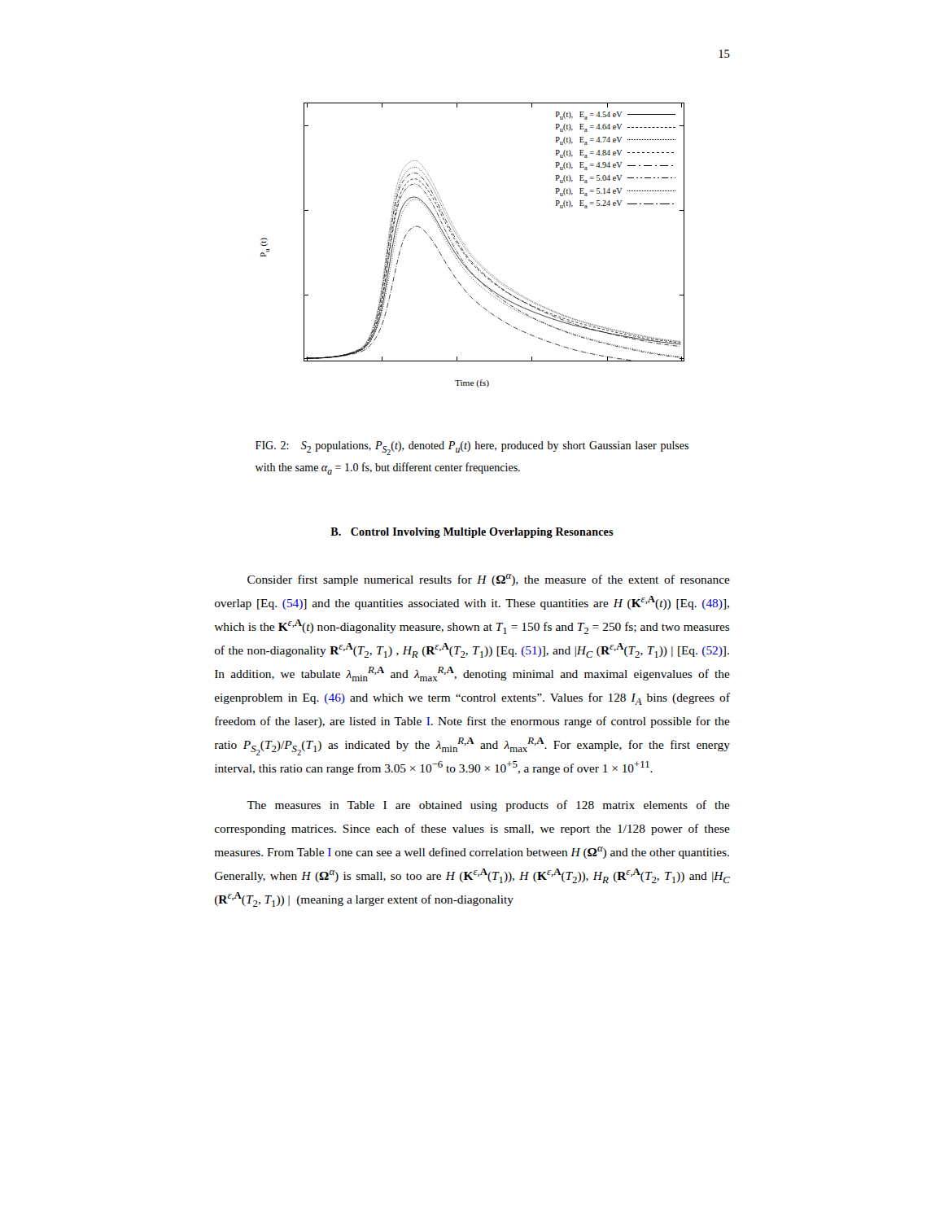15
Pu (t)
0.015
0.01
0.005
0
-5
0
5
10
15
20
| P u (t), E a = 4.54 eV | |
| P u (t), E a = 4.64 eV | |
| P u (t), E a = 4.74 eV | |
| P u (t), E a = 4.84 eV | |
| P u (t), E a = 4.94 eV | |
| P u (t), E a = 5.04 eV | |
| P u (t), E a = 5.14 eV | |
| P u (t), E a = 5.24 eV | |
Time (fs)
FIG. 2: S2 populations, PS2(t), denoted Pu(t) here, produced by short Gaussian laser pulses with the same αa = 1.0 fs, but different center frequencies.
B. Control Involving Multiple Overlapping Resonances
Consider first sample numerical results for H (Ωα), the measure of the extent of resonance overlap [Eq. (54)] and the quantities associated with it. These quantities are H (Kε,A(t)) [Eq. (48)], which is the Kε,A(t) non-diagonality measure, shown at T1 = 150 fs and T2 = 250 fs; and two measures of the non-diagonality Rε,A(T2, T1) , HR (Rε,A(T2, T1)) [Eq. (51)], and |HC (Rε,A(T2, T1)) | [Eq. (52)]. In addition, we tabulate λminR,A and λmaxR,A, denoting minimal and maximal eigenvalues of the eigenproblem in Eq. (46) and which we term “control extents”. Values for 128 IA bins (degrees of freedom of the laser), are listed in Table I. Note first the enormous range of control possible for the ratio PS2(T2)/PS2(T1) as indicated by the λminR,A and λmaxR,A. For example, for the first energy interval, this ratio can range from 3.05 × 10−6 to 3.90 × 10+5, a range of over 1 × 10+11.
The measures in Table I are obtained using products of 128 matrix elements of the corresponding matrices. Since each of these values is small, we report the 1/128 power of these measures. From Table I one can see a well defined correlation between H (Ωα) and the other quantities. Generally, when H (Ωα) is small, so too are H (Kε,A(T1)), H (Kε,A(T2)), HR (Rε,A(T2, T1)) and |HC (Rε,A(T2, T1)) | (meaning a larger extent of non-diagonality